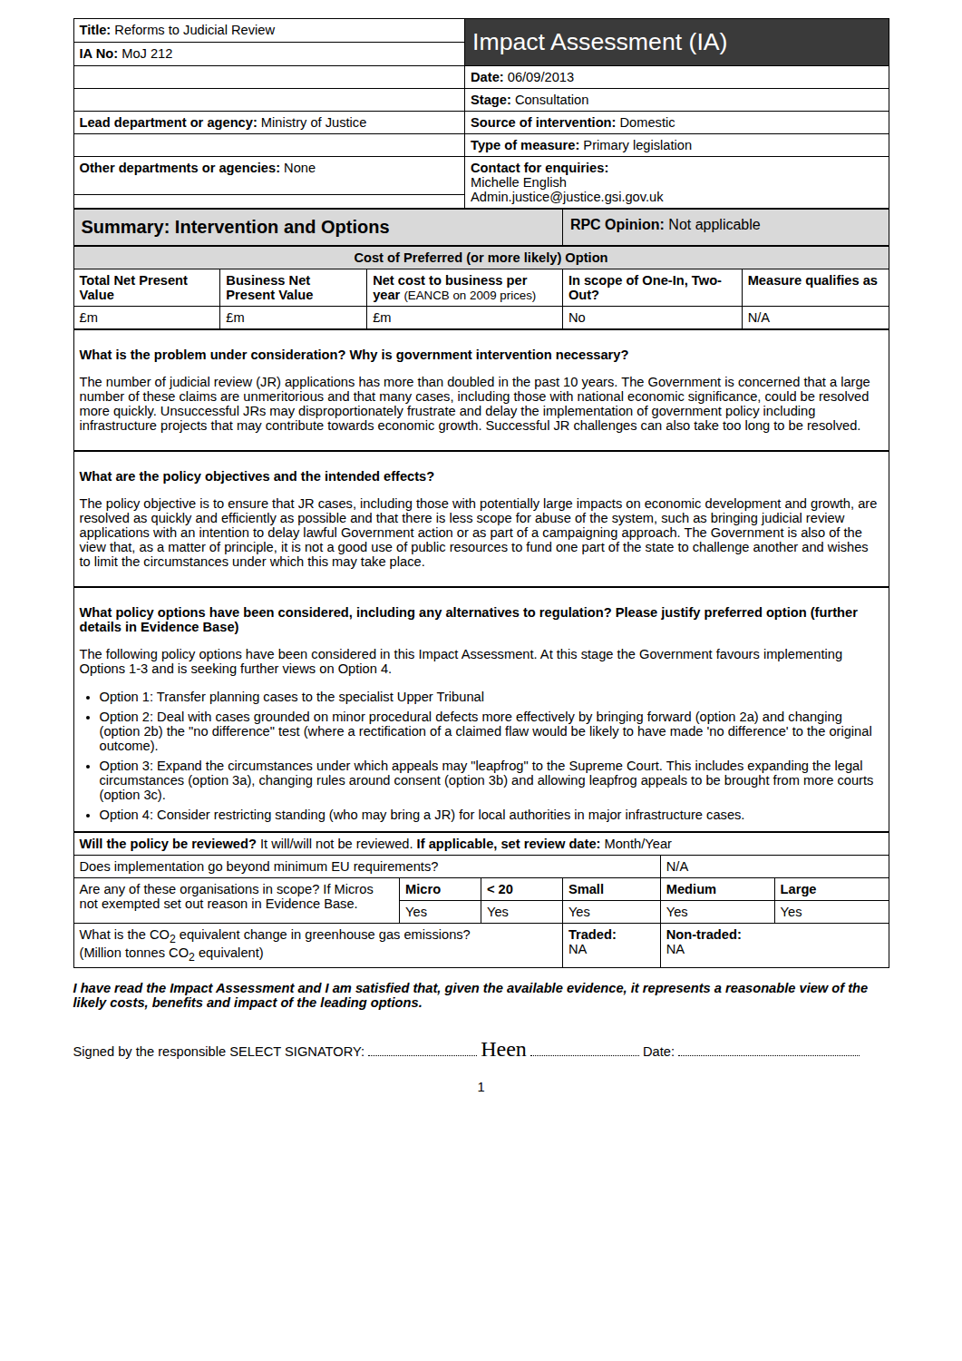| Title: Reforms to Judicial Review | Impact Assessment (IA) |
| IA No: MoJ 212 |
| | Date: 06/09/2013 |
| | Stage: Consultation |
| Lead department or agency: Ministry of Justice | Source of intervention: Domestic |
| | Type of measure: Primary legislation |
| Other departments or agencies: None | Contact for enquiries: Michelle English Admin.justice@justice.gsi.gov.uk |
| Summary: Intervention and Options | RPC Opinion: Not applicable |
| Cost of Preferred (or more likely) Option |
| Total Net Present Value | Business Net Present Value | Net cost to business per year (EANCB on 2009 prices) | In scope of One-In, Two-Out? | Measure qualifies as |
| £m | £m | £m | No | N/A |
| What is the problem under consideration? Why is government intervention necessary? The number of judicial review (JR) applications has more than doubled in the past 10 years. The Government is concerned that a large number of these claims are unmeritorious and that many cases, including those with national economic significance, could be resolved more quickly. Unsuccessful JRs may disproportionately frustrate and delay the implementation of government policy including infrastructure projects that may contribute towards economic growth. Successful JR challenges can also take too long to be resolved. |
| What are the policy objectives and the intended effects? The policy objective is to ensure that JR cases, including those with potentially large impacts on economic development and growth, are resolved as quickly and efficiently as possible and that there is less scope for abuse of the system, such as bringing judicial review applications with an intention to delay lawful Government action or as part of a campaigning approach. The Government is also of the view that, as a matter of principle, it is not a good use of public resources to fund one part of the state to challenge another and wishes to limit the circumstances under which this may take place. |
| What policy options have been considered, including any alternatives to regulation? Please justify preferred option (further details in Evidence Base) The following policy options have been considered in this Impact Assessment. At this stage the Government favours implementing Options 1-3 and is seeking further views on Option 4. Option 1: Transfer planning cases to the specialist Upper Tribunal Option 2: Deal with cases grounded on minor procedural defects more effectively by bringing forward (option 2a) and changing (option 2b) the "no difference" test (where a rectification of a claimed flaw would be likely to have made 'no difference' to the original outcome). Option 3: Expand the circumstances under which appeals may "leapfrog" to the Supreme Court. This includes expanding the legal circumstances (option 3a), changing rules around consent (option 3b) and allowing leapfrog appeals to be brought from more courts (option 3c). Option 4: Consider restricting standing (who may bring a JR) for local authorities in major infrastructure cases. |
| Will the policy be reviewed? It will/will not be reviewed. If applicable, set review date: Month/Year |
| Does implementation go beyond minimum EU requirements? | N/A |
| Are any of these organisations in scope? If Micros not exempted set out reason in Evidence Base. | Micro | < 20 | Small | Medium | Large |
| Yes | Yes | Yes | Yes | Yes |
| What is the CO 2 equivalent change in greenhouse gas emissions? (Million tonnes CO 2 equivalent) | Traded: NA | Non-traded: NA |
I have read the Impact Assessment and I am satisfied that, given the available evidence, it represents a reasonable view of the likely costs, benefits and impact of the leading options.
Signed by the responsible SELECT SIGNATORY: Heen Date:
1